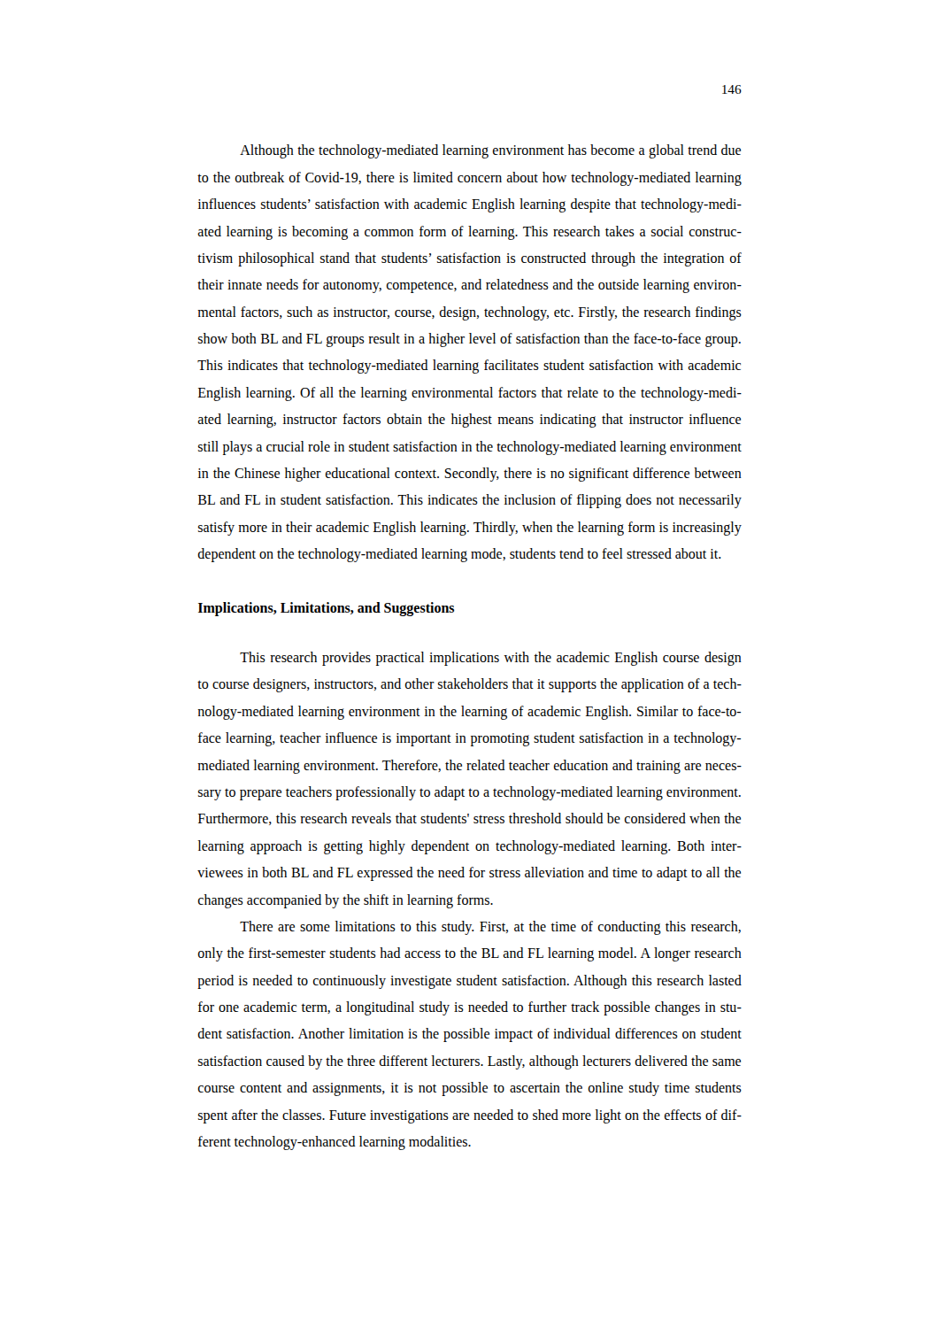146
Although the technology-mediated learning environment has become a global trend due to the outbreak of Covid-19, there is limited concern about how technology-mediated learning influences students’ satisfaction with academic English learning despite that technology-mediated learning is becoming a common form of learning. This research takes a social constructivism philosophical stand that students’ satisfaction is constructed through the integration of their innate needs for autonomy, competence, and relatedness and the outside learning environmental factors, such as instructor, course, design, technology, etc. Firstly, the research findings show both BL and FL groups result in a higher level of satisfaction than the face-to-face group. This indicates that technology-mediated learning facilitates student satisfaction with academic English learning. Of all the learning environmental factors that relate to the technology-mediated learning, instructor factors obtain the highest means indicating that instructor influence still plays a crucial role in student satisfaction in the technology-mediated learning environment in the Chinese higher educational context. Secondly, there is no significant difference between BL and FL in student satisfaction. This indicates the inclusion of flipping does not necessarily satisfy more in their academic English learning. Thirdly, when the learning form is increasingly dependent on the technology-mediated learning mode, students tend to feel stressed about it.
Implications, Limitations, and Suggestions
This research provides practical implications with the academic English course design to course designers, instructors, and other stakeholders that it supports the application of a technology-mediated learning environment in the learning of academic English. Similar to face-to-face learning, teacher influence is important in promoting student satisfaction in a technology-mediated learning environment. Therefore, the related teacher education and training are necessary to prepare teachers professionally to adapt to a technology-mediated learning environment. Furthermore, this research reveals that students' stress threshold should be considered when the learning approach is getting highly dependent on technology-mediated learning. Both interviewees in both BL and FL expressed the need for stress alleviation and time to adapt to all the changes accompanied by the shift in learning forms.
There are some limitations to this study. First, at the time of conducting this research, only the first-semester students had access to the BL and FL learning model. A longer research period is needed to continuously investigate student satisfaction. Although this research lasted for one academic term, a longitudinal study is needed to further track possible changes in student satisfaction. Another limitation is the possible impact of individual differences on student satisfaction caused by the three different lecturers. Lastly, although lecturers delivered the same course content and assignments, it is not possible to ascertain the online study time students spent after the classes. Future investigations are needed to shed more light on the effects of different technology-enhanced learning modalities.